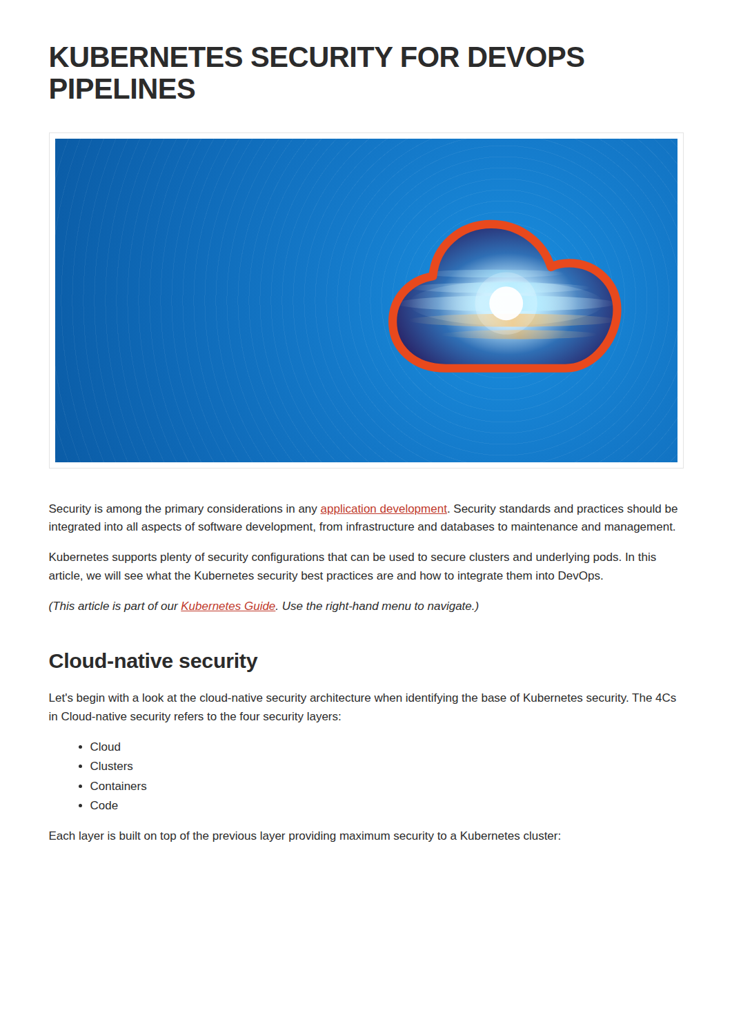Kubernetes Security for DevOps Pipelines
Security is among the primary considerations in any application development. Security standards and practices should be integrated into all aspects of software development, from infrastructure and databases to maintenance and management.
Kubernetes supports plenty of security configurations that can be used to secure clusters and underlying pods. In this article, we will see what the Kubernetes security best practices are and how to integrate them into DevOps.
(This article is part of our Kubernetes Guide. Use the right-hand menu to navigate.)
Cloud-native security
Let's begin with a look at the cloud-native security architecture when identifying the base of Kubernetes security. The 4Cs in Cloud-native security refers to the four security layers:
Cloud
Clusters
Containers
Code
Each layer is built on top of the previous layer providing maximum security to a Kubernetes cluster: